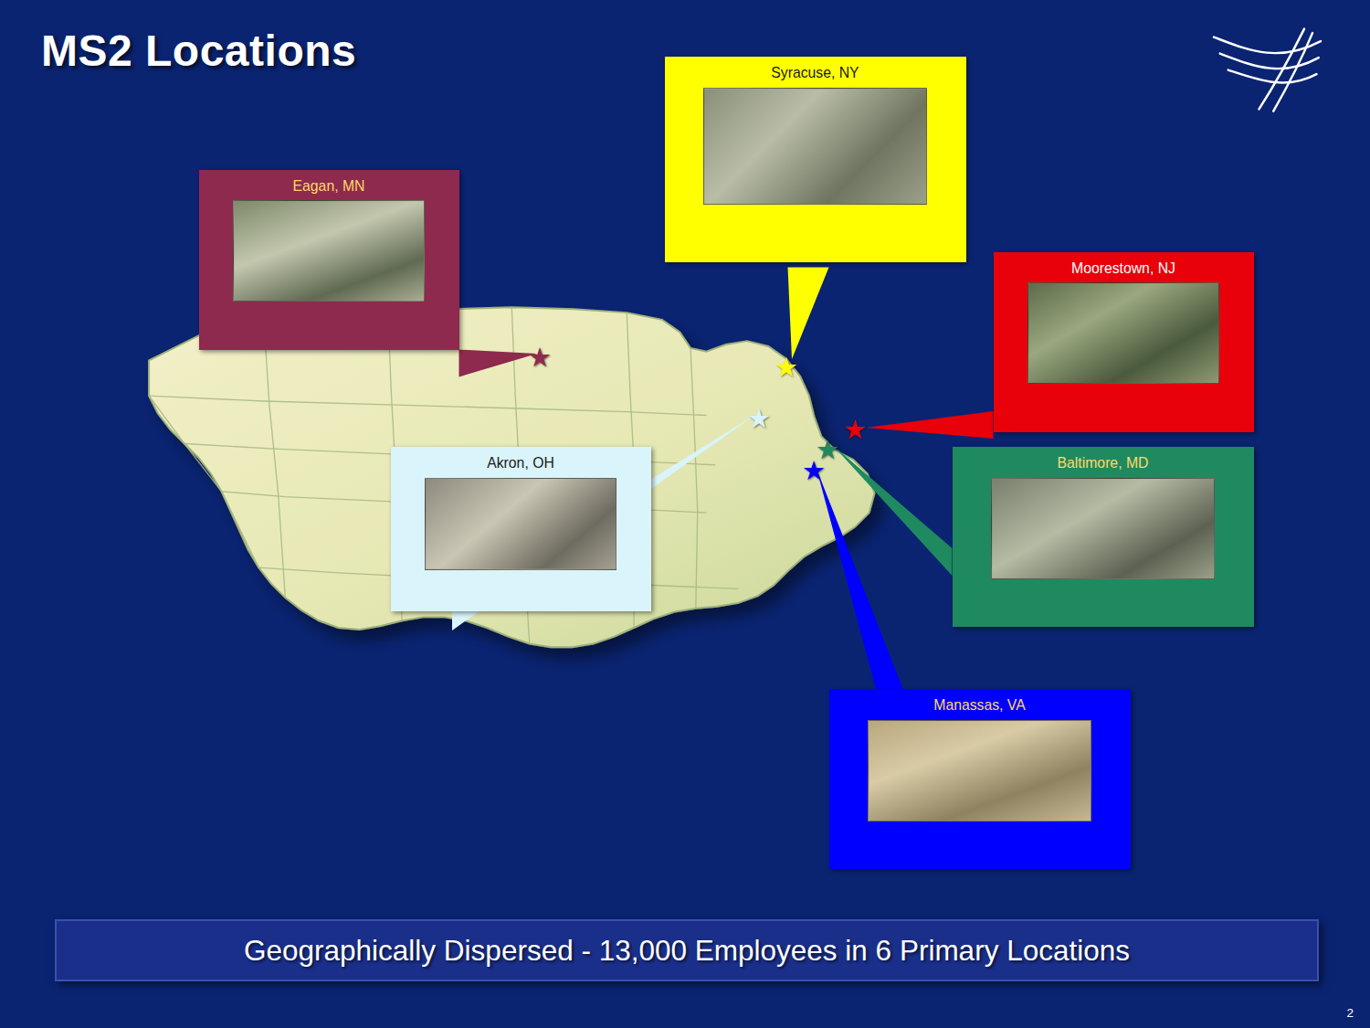MS2 Locations
★ ★ ★ ★ ★ ★
Syracuse, NY
Eagan, MN
Moorestown, NJ
Akron, OH
Baltimore, MD
Manassas, VA
Geographically Dispersed - 13,000 Employees in 6 Primary Locations
2